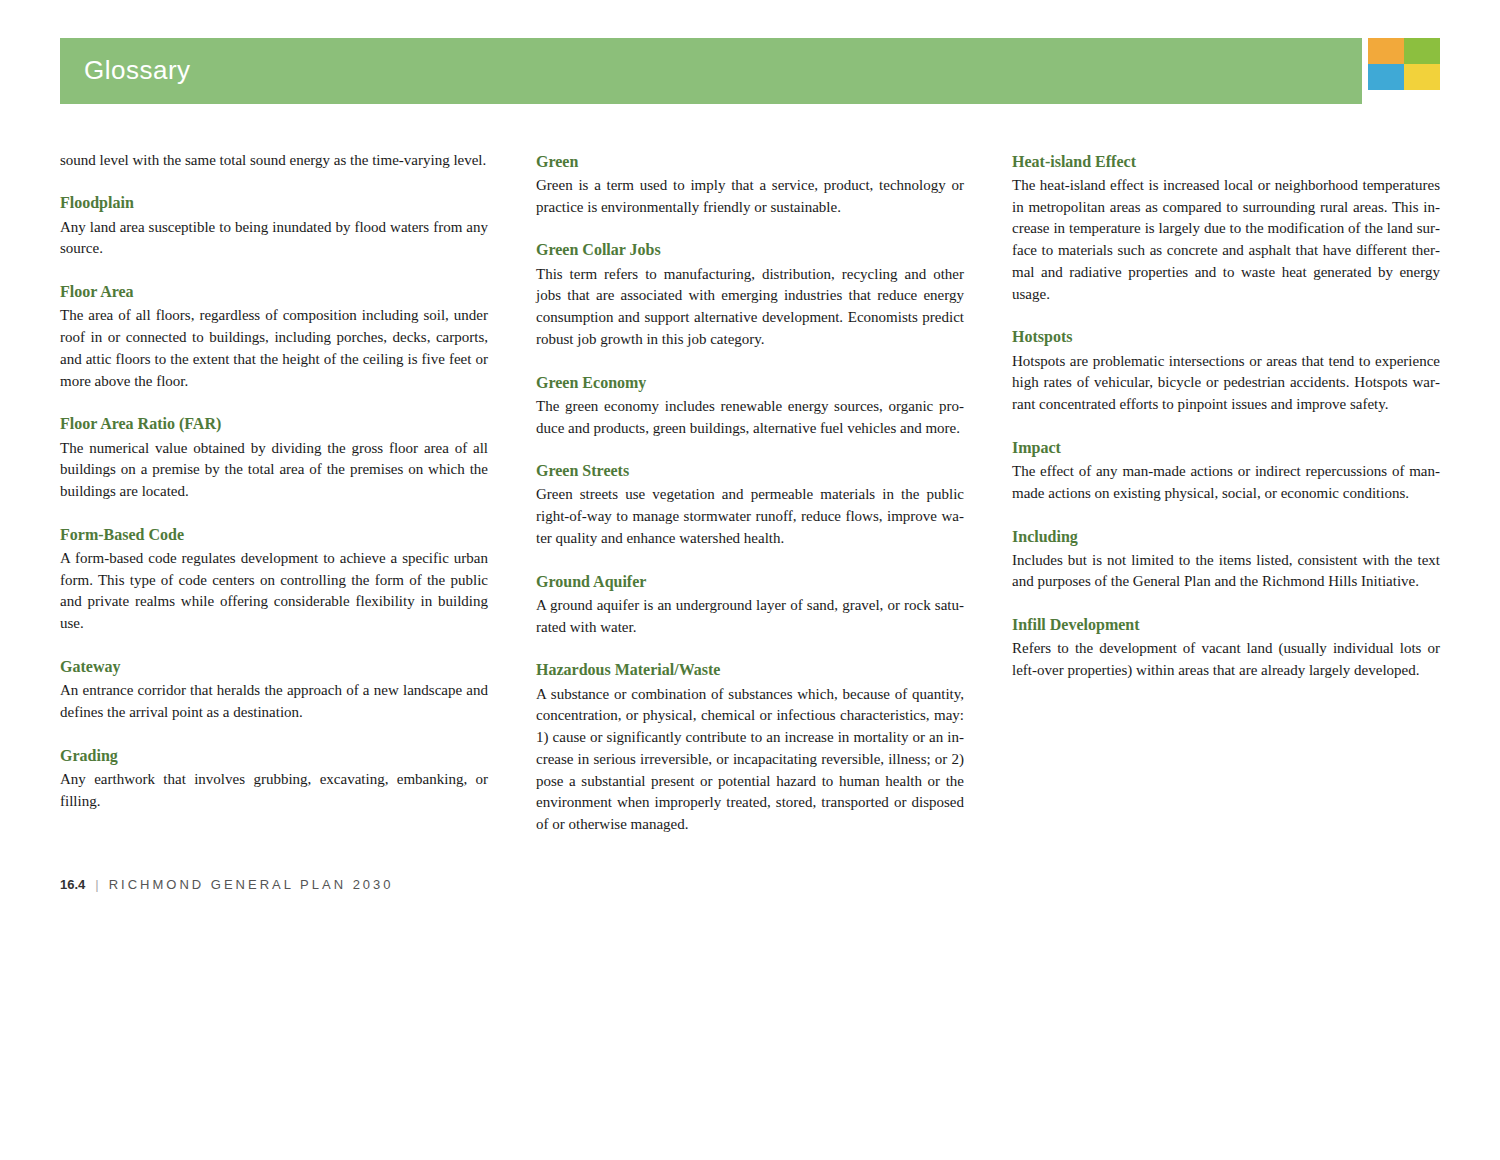Glossary
sound level with the same total sound energy as the time-varying level.
Floodplain
Any land area susceptible to being inundated by flood waters from any source.
Floor Area
The area of all floors, regardless of composition including soil, under roof in or connected to buildings, including porches, decks, carports, and attic floors to the extent that the height of the ceiling is five feet or more above the floor.
Floor Area Ratio (FAR)
The numerical value obtained by dividing the gross floor area of all buildings on a premise by the total area of the premises on which the buildings are located.
Form-Based Code
A form-based code regulates development to achieve a specific urban form. This type of code centers on controlling the form of the public and private realms while offering considerable flexibility in building use.
Gateway
An entrance corridor that heralds the approach of a new landscape and defines the arrival point as a destination.
Grading
Any earthwork that involves grubbing, excavating, embanking, or filling.
Green
Green is a term used to imply that a service, product, technology or practice is environmentally friendly or sustainable.
Green Collar Jobs
This term refers to manufacturing, distribution, recycling and other jobs that are associated with emerging industries that reduce energy consumption and support alternative development. Economists predict robust job growth in this job category.
Green Economy
The green economy includes renewable energy sources, organic produce and products, green buildings, alternative fuel vehicles and more.
Green Streets
Green streets use vegetation and permeable materials in the public right-of-way to manage stormwater runoff, reduce flows, improve water quality and enhance watershed health.
Ground Aquifer
A ground aquifer is an underground layer of sand, gravel, or rock saturated with water.
Hazardous Material/Waste
A substance or combination of substances which, because of quantity, concentration, or physical, chemical or infectious characteristics, may: 1) cause or significantly contribute to an increase in mortality or an increase in serious irreversible, or incapacitating reversible, illness; or 2) pose a substantial present or potential hazard to human health or the environment when improperly treated, stored, transported or disposed of or otherwise managed.
Heat-island Effect
The heat-island effect is increased local or neighborhood temperatures in metropolitan areas as compared to surrounding rural areas. This increase in temperature is largely due to the modification of the land surface to materials such as concrete and asphalt that have different thermal and radiative properties and to waste heat generated by energy usage.
Hotspots
Hotspots are problematic intersections or areas that tend to experience high rates of vehicular, bicycle or pedestrian accidents. Hotspots warrant concentrated efforts to pinpoint issues and improve safety.
Impact
The effect of any man-made actions or indirect repercussions of man-made actions on existing physical, social, or economic conditions.
Including
Includes but is not limited to the items listed, consistent with the text and purposes of the General Plan and the Richmond Hills Initiative.
Infill Development
Refers to the development of vacant land (usually individual lots or left-over properties) within areas that are already largely developed.
16.4 | RICHMOND GENERAL PLAN 2030